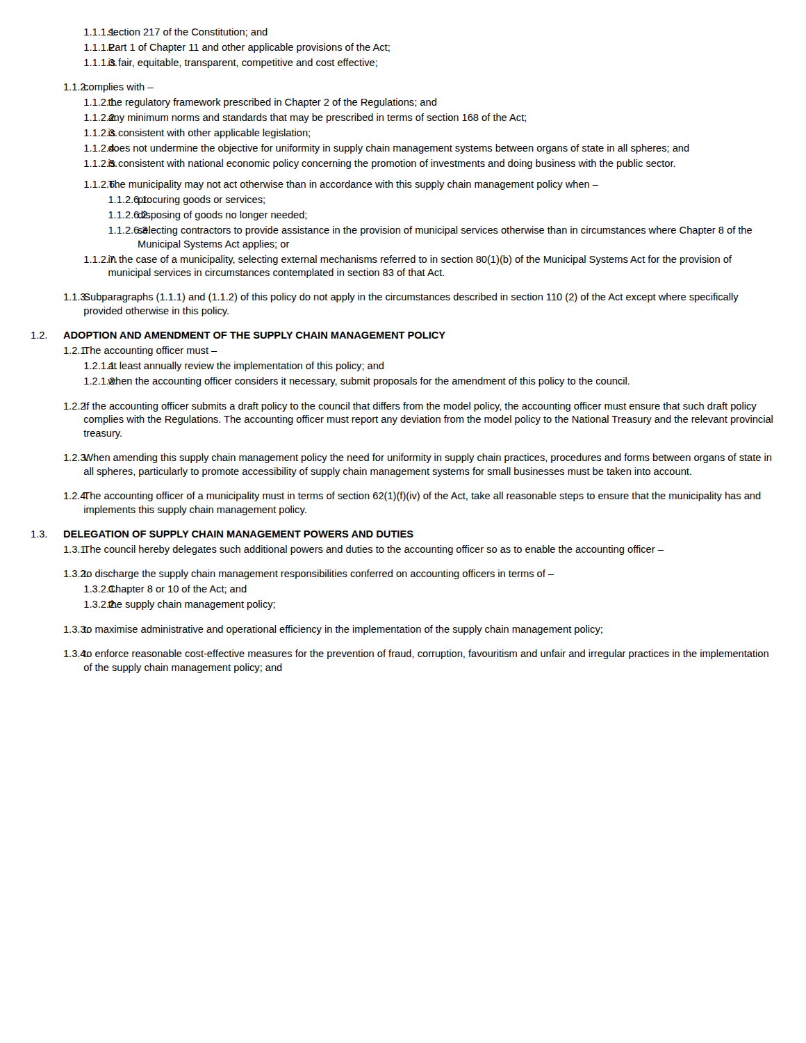1.1.1.1. section 217 of the Constitution; and
1.1.1.2. Part 1 of Chapter 11 and other applicable provisions of the Act;
1.1.1.3. is fair, equitable, transparent, competitive and cost effective;
1.1.2. complies with –
1.1.2.1. the regulatory framework prescribed in Chapter 2 of the Regulations; and
1.1.2.2. any minimum norms and standards that may be prescribed in terms of section 168 of the Act;
1.1.2.3. is consistent with other applicable legislation;
1.1.2.4. does not undermine the objective for uniformity in supply chain management systems between organs of state in all spheres; and
1.1.2.5. is consistent with national economic policy concerning the promotion of investments and doing business with the public sector.
1.1.2.6. The municipality may not act otherwise than in accordance with this supply chain management policy when –
1.1.2.6.1. procuring goods or services;
1.1.2.6.2. disposing of goods no longer needed;
1.1.2.6.3. selecting contractors to provide assistance in the provision of municipal services otherwise than in circumstances where Chapter 8 of the Municipal Systems Act applies; or
1.1.2.7. in the case of a municipality, selecting external mechanisms referred to in section 80(1)(b) of the Municipal Systems Act for the provision of municipal services in circumstances contemplated in section 83 of that Act.
1.1.3. Subparagraphs (1.1.1) and (1.1.2) of this policy do not apply in the circumstances described in section 110 (2) of the Act except where specifically provided otherwise in this policy.
1.2. Adoption and amendment of the supply chain management policy
1.2.1. The accounting officer must –
1.2.1.1. at least annually review the implementation of this policy; and
1.2.1.2. when the accounting officer considers it necessary, submit proposals for the amendment of this policy to the council.
1.2.2. If the accounting officer submits a draft policy to the council that differs from the model policy, the accounting officer must ensure that such draft policy complies with the Regulations. The accounting officer must report any deviation from the model policy to the National Treasury and the relevant provincial treasury.
1.2.3. When amending this supply chain management policy the need for uniformity in supply chain practices, procedures and forms between organs of state in all spheres, particularly to promote accessibility of supply chain management systems for small businesses must be taken into account.
1.2.4. The accounting officer of a municipality must in terms of section 62(1)(f)(iv) of the Act, take all reasonable steps to ensure that the municipality has and implements this supply chain management policy.
1.3. Delegation of supply chain management powers and duties
1.3.1. The council hereby delegates such additional powers and duties to the accounting officer so as to enable the accounting officer –
1.3.2. to discharge the supply chain management responsibilities conferred on accounting officers in terms of –
1.3.2.1. Chapter 8 or 10 of the Act; and
1.3.2.2. the supply chain management policy;
1.3.3. to maximise administrative and operational efficiency in the implementation of the supply chain management policy;
1.3.4. to enforce reasonable cost-effective measures for the prevention of fraud, corruption, favouritism and unfair and irregular practices in the implementation of the supply chain management policy; and